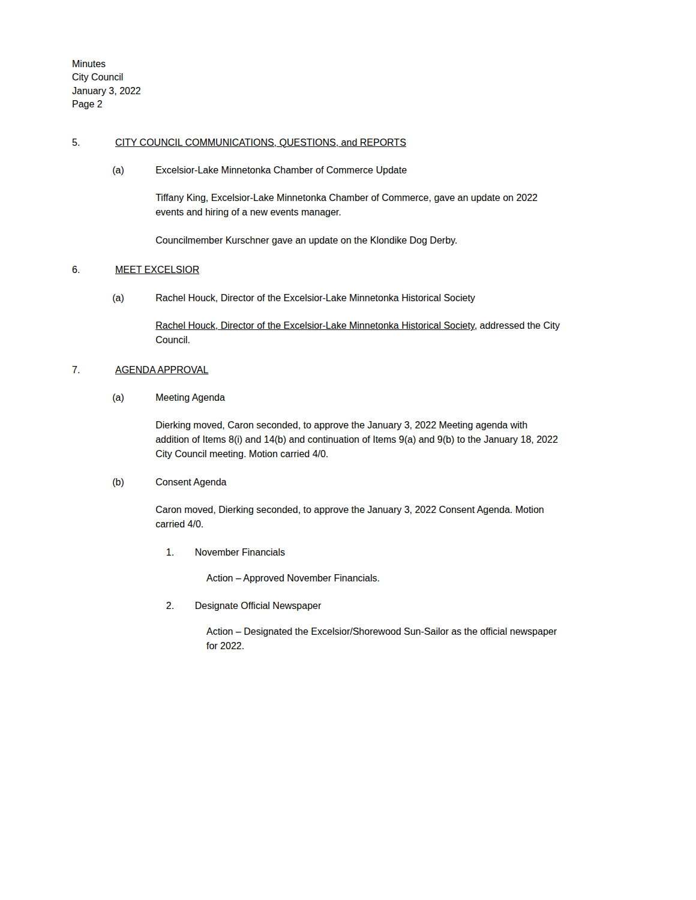Minutes
City Council
January 3, 2022
Page 2
5. CITY COUNCIL COMMUNICATIONS, QUESTIONS, and REPORTS
(a)
Excelsior-Lake Minnetonka Chamber of Commerce Update
Tiffany King, Excelsior-Lake Minnetonka Chamber of Commerce, gave an update on 2022 events and hiring of a new events manager.
Councilmember Kurschner gave an update on the Klondike Dog Derby.
6. MEET EXCELSIOR
(a)
Rachel Houck, Director of the Excelsior-Lake Minnetonka Historical Society
Rachel Houck, Director of the Excelsior-Lake Minnetonka Historical Society, addressed the City Council.
7. AGENDA APPROVAL
(a)
Meeting Agenda
Dierking moved, Caron seconded, to approve the January 3, 2022 Meeting agenda with addition of Items 8(i) and 14(b) and continuation of Items 9(a) and 9(b) to the January 18, 2022 City Council meeting. Motion carried 4/0.
(b)
Consent Agenda
Caron moved, Dierking seconded, to approve the January 3, 2022 Consent Agenda. Motion carried 4/0.
1.
November Financials
Action – Approved November Financials.
2.
Designate Official Newspaper
Action – Designated the Excelsior/Shorewood Sun-Sailor as the official newspaper for 2022.